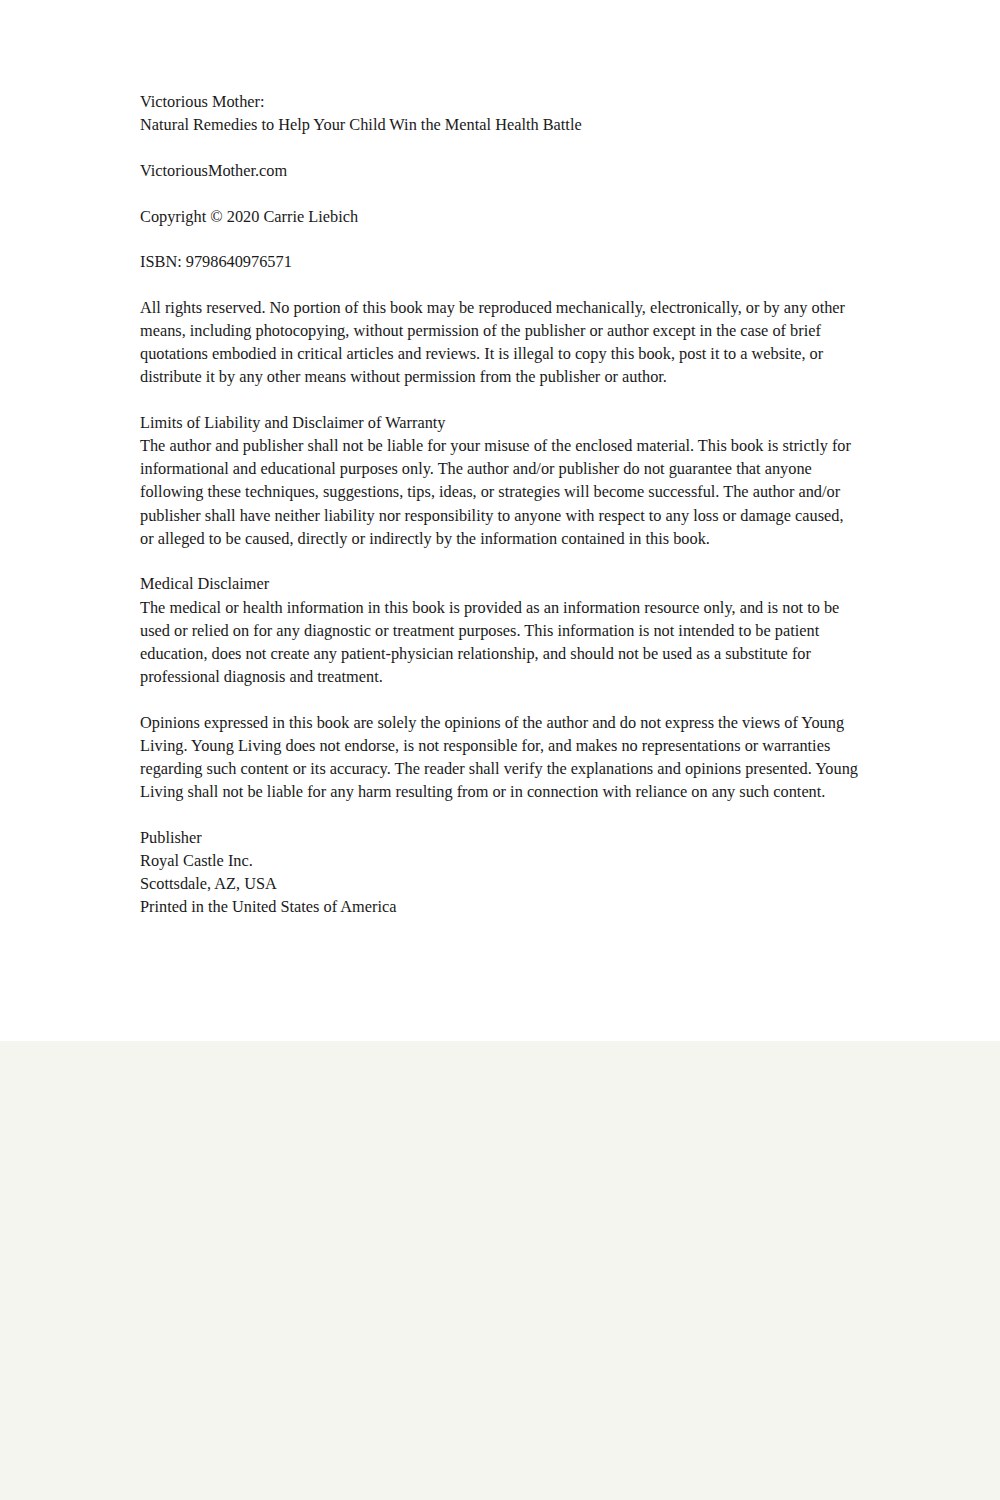Victorious Mother:
Natural Remedies to Help Your Child Win the Mental Health Battle
VictoriousMother.com
Copyright © 2020 Carrie Liebich
ISBN: 9798640976571
All rights reserved. No portion of this book may be reproduced mechanically, electronically, or by any other means, including photocopying, without permission of the publisher or author except in the case of brief quotations embodied in critical articles and reviews. It is illegal to copy this book, post it to a website, or distribute it by any other means without permission from the publisher or author.
Limits of Liability and Disclaimer of Warranty
The author and publisher shall not be liable for your misuse of the enclosed material. This book is strictly for informational and educational purposes only. The author and/or publisher do not guarantee that anyone following these techniques, suggestions, tips, ideas, or strategies will become successful. The author and/or publisher shall have neither liability nor responsibility to anyone with respect to any loss or damage caused, or alleged to be caused, directly or indirectly by the information contained in this book.
Medical Disclaimer
The medical or health information in this book is provided as an information resource only, and is not to be used or relied on for any diagnostic or treatment purposes. This information is not intended to be patient education, does not create any patient-physician relationship, and should not be used as a substitute for professional diagnosis and treatment.
Opinions expressed in this book are solely the opinions of the author and do not express the views of Young Living. Young Living does not endorse, is not responsible for, and makes no representations or warranties regarding such content or its accuracy. The reader shall verify the explanations and opinions presented. Young Living shall not be liable for any harm resulting from or in connection with reliance on any such content.
Publisher
Royal Castle Inc.
Scottsdale, AZ, USA
Printed in the United States of America